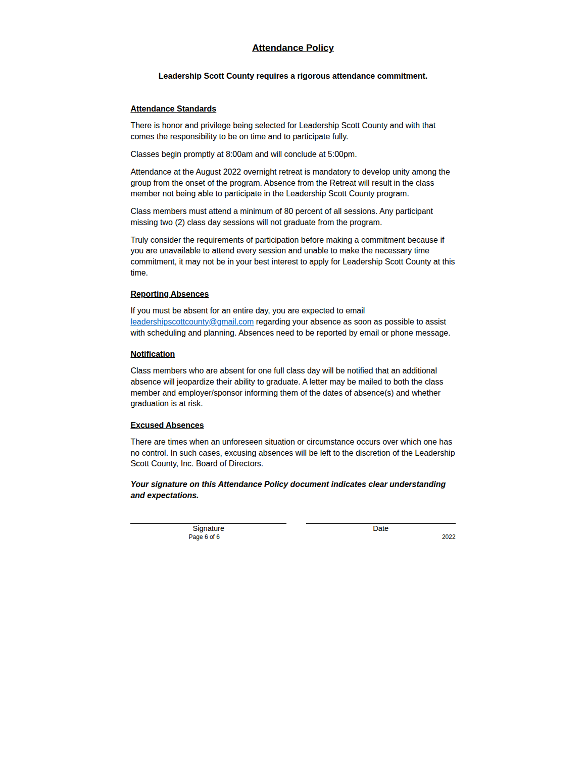Attendance Policy
Leadership Scott County requires a rigorous attendance commitment.
Attendance Standards
There is honor and privilege being selected for Leadership Scott County and with that comes the responsibility to be on time and to participate fully.
Classes begin promptly at 8:00am and will conclude at 5:00pm.
Attendance at the August 2022 overnight retreat is mandatory to develop unity among the group from the onset of the program. Absence from the Retreat will result in the class member not being able to participate in the Leadership Scott County program.
Class members must attend a minimum of 80 percent of all sessions. Any participant missing two (2) class day sessions will not graduate from the program.
Truly consider the requirements of participation before making a commitment because if you are unavailable to attend every session and unable to make the necessary time commitment, it may not be in your best interest to apply for Leadership Scott County at this time.
Reporting Absences
If you must be absent for an entire day, you are expected to email leadershipscottcounty@gmail.com regarding your absence as soon as possible to assist with scheduling and planning. Absences need to be reported by email or phone message.
Notification
Class members who are absent for one full class day will be notified that an additional absence will jeopardize their ability to graduate. A letter may be mailed to both the class member and employer/sponsor informing them of the dates of absence(s) and whether graduation is at risk.
Excused Absences
There are times when an unforeseen situation or circumstance occurs over which one has no control. In such cases, excusing absences will be left to the discretion of the Leadership Scott County, Inc. Board of Directors.
Your signature on this Attendance Policy document indicates clear understanding and expectations.
| Signature | | Date |
Page 6 of 6 2022